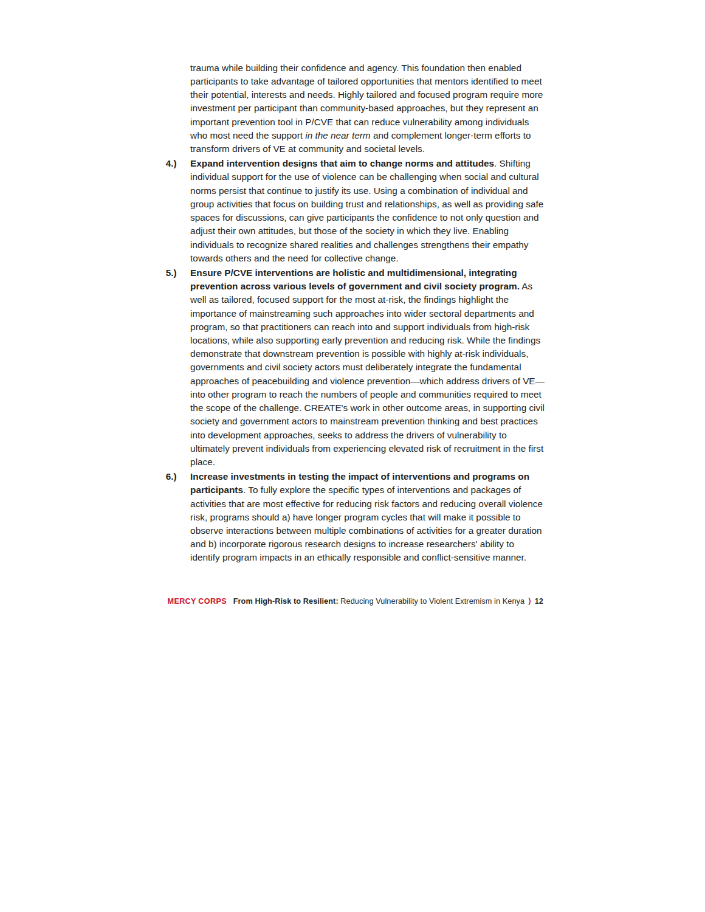trauma while building their confidence and agency. This foundation then enabled participants to take advantage of tailored opportunities that mentors identified to meet their potential, interests and needs. Highly tailored and focused program require more investment per participant than community-based approaches, but they represent an important prevention tool in P/CVE that can reduce vulnerability among individuals who most need the support in the near term and complement longer-term efforts to transform drivers of VE at community and societal levels.
4.) Expand intervention designs that aim to change norms and attitudes. Shifting individual support for the use of violence can be challenging when social and cultural norms persist that continue to justify its use. Using a combination of individual and group activities that focus on building trust and relationships, as well as providing safe spaces for discussions, can give participants the confidence to not only question and adjust their own attitudes, but those of the society in which they live. Enabling individuals to recognize shared realities and challenges strengthens their empathy towards others and the need for collective change.
5.) Ensure P/CVE interventions are holistic and multidimensional, integrating prevention across various levels of government and civil society program. As well as tailored, focused support for the most at-risk, the findings highlight the importance of mainstreaming such approaches into wider sectoral departments and program, so that practitioners can reach into and support individuals from high-risk locations, while also supporting early prevention and reducing risk. While the findings demonstrate that downstream prevention is possible with highly at-risk individuals, governments and civil society actors must deliberately integrate the fundamental approaches of peacebuilding and violence prevention—which address drivers of VE—into other program to reach the numbers of people and communities required to meet the scope of the challenge. CREATE's work in other outcome areas, in supporting civil society and government actors to mainstream prevention thinking and best practices into development approaches, seeks to address the drivers of vulnerability to ultimately prevent individuals from experiencing elevated risk of recruitment in the first place.
6.) Increase investments in testing the impact of interventions and programs on participants. To fully explore the specific types of interventions and packages of activities that are most effective for reducing risk factors and reducing overall violence risk, programs should a) have longer program cycles that will make it possible to observe interactions between multiple combinations of activities for a greater duration and b) incorporate rigorous research designs to increase researchers' ability to identify program impacts in an ethically responsible and conflict-sensitive manner.
MERCY CORPS From High-Risk to Resilient: Reducing Vulnerability to Violent Extremism in Kenya⟩12